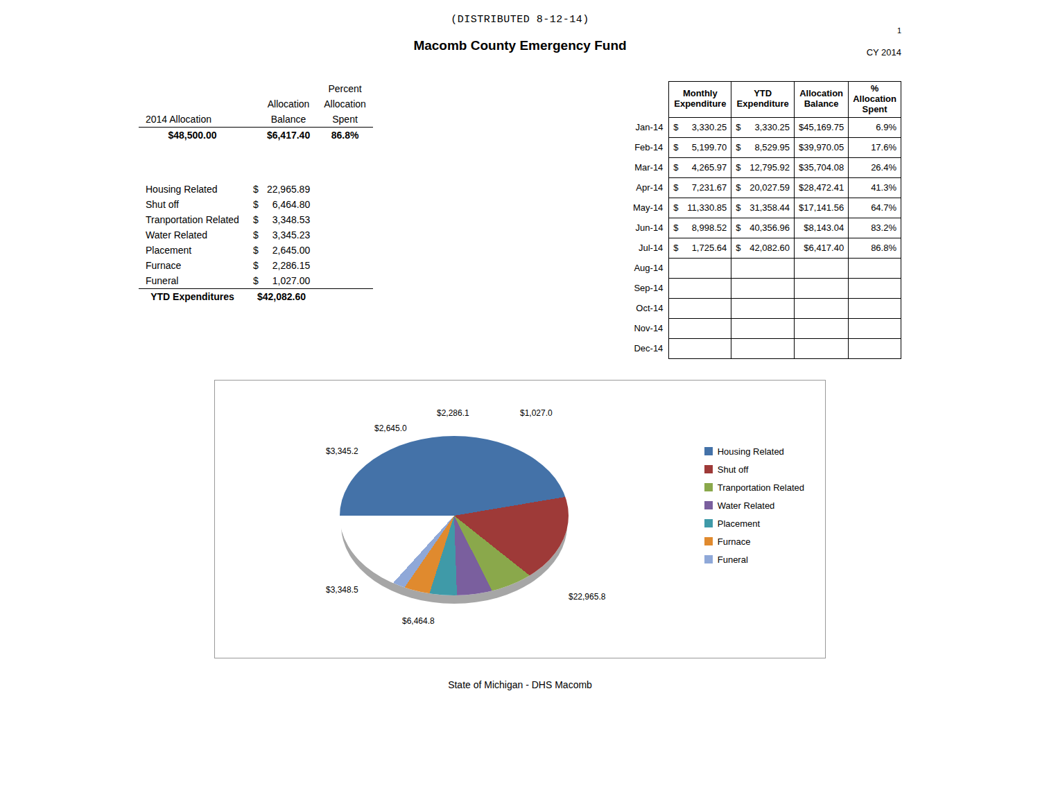(DISTRIBUTED 8-12-14)
1
CY 2014
Macomb County Emergency Fund
| | | | Percent |
| --- | --- | --- | --- |
| | | Allocation | Allocation |
| 2014 Allocation | | Balance | Spent |
| $48,500.00 | | $6,417.40 | 86.8% |
| Housing Related | $ | 22,965.89 | |
| Shut off | $ | 6,464.80 | |
| Tranportation Related | $ | 3,348.53 | |
| Water Related | $ | 3,345.23 | |
| Placement | $ | 2,645.00 | |
| Furnace | $ | 2,286.15 | |
| Funeral | $ | 1,027.00 | |
| YTD Expenditures | $42,082.60 | |
| | Monthly Expenditure | YTD Expenditure | Allocation Balance | % Allocation Spent |
| --- | --- | --- | --- | --- |
| Jan-14 | $ | 3,330.25 | $ | 3,330.25 | $45,169.75 | 6.9% |
| Feb-14 | $ | 5,199.70 | $ | 8,529.95 | $39,970.05 | 17.6% |
| Mar-14 | $ | 4,265.97 | $ | 12,795.92 | $35,704.08 | 26.4% |
| Apr-14 | $ | 7,231.67 | $ | 20,027.59 | $28,472.41 | 41.3% |
| May-14 | $ | 11,330.85 | $ | 31,358.44 | $17,141.56 | 64.7% |
| Jun-14 | $ | 8,998.52 | $ | 40,356.96 | $8,143.04 | 83.2% |
| Jul-14 | $ | 1,725.64 | $ | 42,082.60 | $6,417.40 | 86.8% |
| Aug-14 | | | | |
| Sep-14 | | | | |
| Oct-14 | | | | |
| Nov-14 | | | | |
| Dec-14 | | | | |
$2,286.1
$1,027.0
$2,645.0
$3,345.2
$3,348.5
$6,464.8
$22,965.8
Housing Related
Shut off
Tranportation Related
Water Related
Placement
Furnace
Funeral
State of Michigan - DHS Macomb